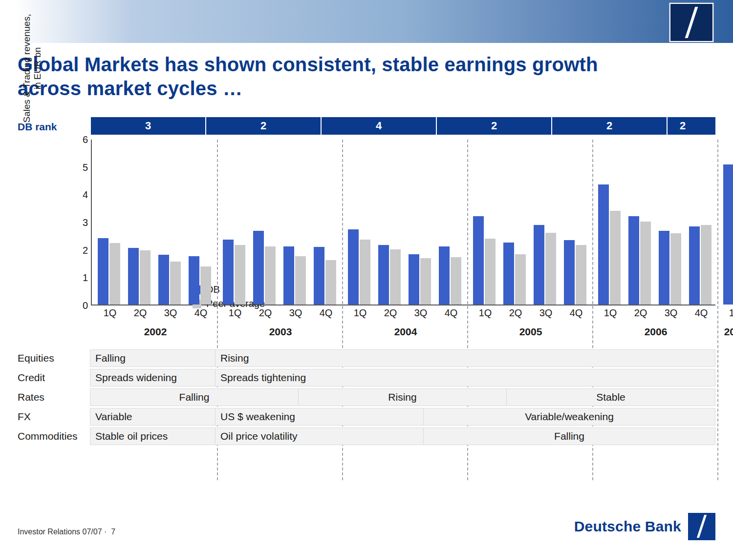Global Markets has shown consistent, stable earnings growth
across market cycles …
DB rank
3
2
4
2
2
2
Sales & Trading revenues,
in EUR bn
6 5 4 3 2 1 0
DB
Peer average
1Q 2Q 3Q 4Q 1Q 2Q 3Q 4Q 1Q 2Q 3Q 4Q 1Q 2Q 3Q 4Q 1Q 2Q 3Q 4Q 1Q
2002 2003 2004 2005 2006 2007
Equities
Falling
Rising
Credit
Spreads widening
Spreads tightening
Rates
Falling
Rising
Stable
FX
Variable
US $ weakening
Variable/weakening
Commodities
Stable oil prices
Oil price volatility
Falling
Investor Relations 07/07 · 7
Deutsche Bank